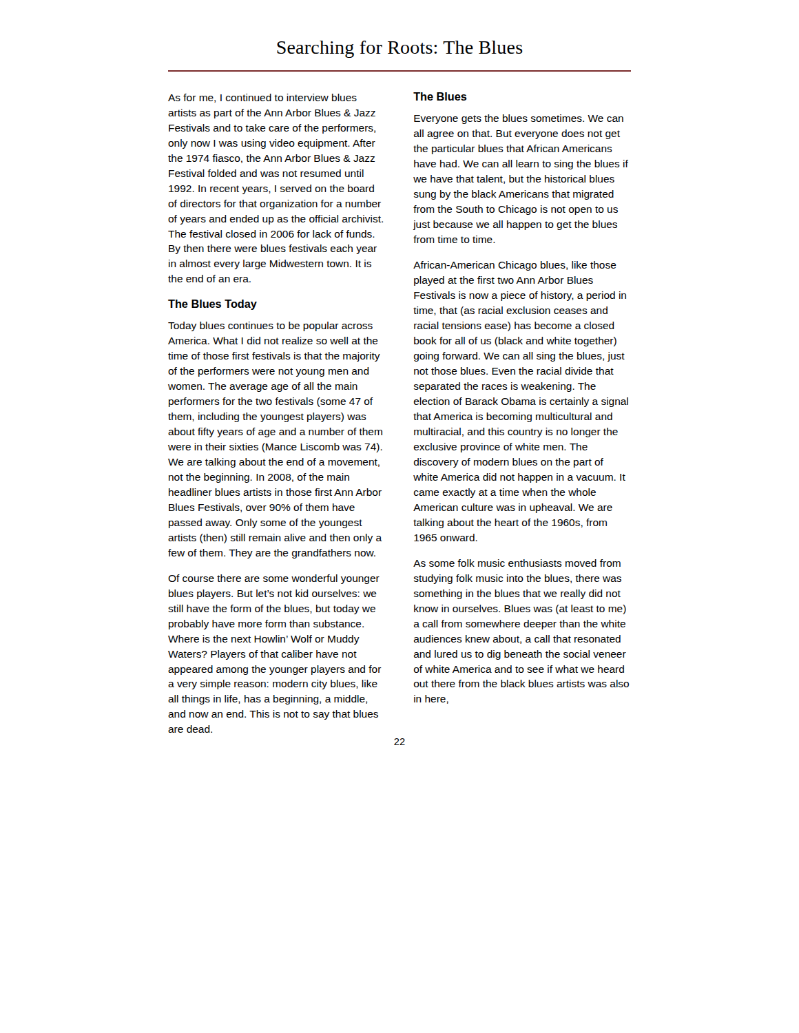Searching for Roots: The Blues
As for me, I continued to interview blues artists as part of the Ann Arbor Blues & Jazz Festivals and to take care of the performers, only now I was using video equipment. After the 1974 fiasco, the Ann Arbor Blues & Jazz Festival folded and was not resumed until 1992. In recent years, I served on the board of directors for that organization for a number of years and ended up as the official archivist. The festival closed in 2006 for lack of funds. By then there were blues festivals each year in almost every large Midwestern town. It is the end of an era.
The Blues Today
Today blues continues to be popular across America. What I did not realize so well at the time of those first festivals is that the majority of the performers were not young men and women. The average age of all the main performers for the two festivals (some 47 of them, including the youngest players) was about fifty years of age and a number of them were in their sixties (Mance Liscomb was 74). We are talking about the end of a movement, not the beginning. In 2008, of the main headliner blues artists in those first Ann Arbor Blues Festivals, over 90% of them have passed away. Only some of the youngest artists (then) still remain alive and then only a few of them. They are the grandfathers now.
Of course there are some wonderful younger blues players. But let’s not kid ourselves: we still have the form of the blues, but today we probably have more form than substance. Where is the next Howlin’ Wolf or Muddy Waters? Players of that caliber have not appeared among the younger players and for a very simple reason: modern city blues, like all things in life, has a beginning, a middle, and now an end. This is not to say that blues are dead.
The Blues
Everyone gets the blues sometimes. We can all agree on that. But everyone does not get the particular blues that African Americans have had. We can all learn to sing the blues if we have that talent, but the historical blues sung by the black Americans that migrated from the South to Chicago is not open to us just because we all happen to get the blues from time to time.
African-American Chicago blues, like those played at the first two Ann Arbor Blues Festivals is now a piece of history, a period in time, that (as racial exclusion ceases and racial tensions ease) has become a closed book for all of us (black and white together) going forward. We can all sing the blues, just not those blues. Even the racial divide that separated the races is weakening. The election of Barack Obama is certainly a signal that America is becoming multicultural and multiracial, and this country is no longer the exclusive province of white men. The discovery of modern blues on the part of white America did not happen in a vacuum. It came exactly at a time when the whole American culture was in upheaval. We are talking about the heart of the 1960s, from 1965 onward.
As some folk music enthusiasts moved from studying folk music into the blues, there was something in the blues that we really did not know in ourselves. Blues was (at least to me) a call from somewhere deeper than the white audiences knew about, a call that resonated and lured us to dig beneath the social veneer of white America and to see if what we heard out there from the black blues artists was also in here,
22